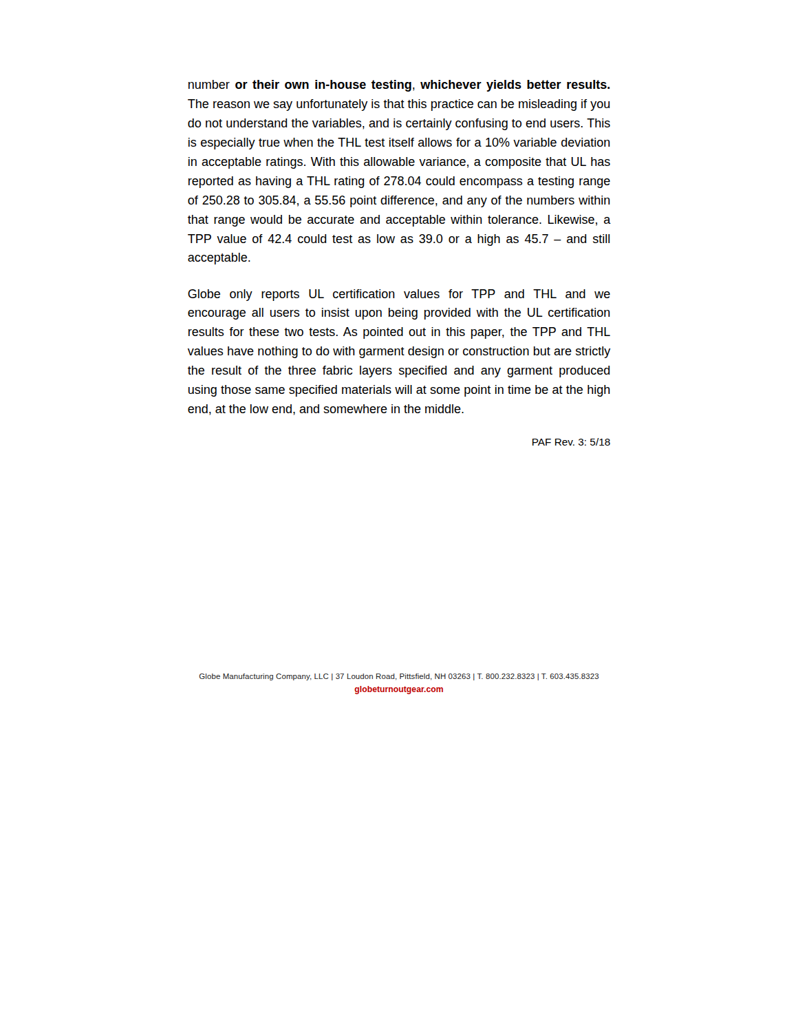number or their own in-house testing, whichever yields better results. The reason we say unfortunately is that this practice can be misleading if you do not understand the variables, and is certainly confusing to end users. This is especially true when the THL test itself allows for a 10% variable deviation in acceptable ratings. With this allowable variance, a composite that UL has reported as having a THL rating of 278.04 could encompass a testing range of 250.28 to 305.84, a 55.56 point difference, and any of the numbers within that range would be accurate and acceptable within tolerance. Likewise, a TPP value of 42.4 could test as low as 39.0 or a high as 45.7 – and still acceptable.
Globe only reports UL certification values for TPP and THL and we encourage all users to insist upon being provided with the UL certification results for these two tests. As pointed out in this paper, the TPP and THL values have nothing to do with garment design or construction but are strictly the result of the three fabric layers specified and any garment produced using those same specified materials will at some point in time be at the high end, at the low end, and somewhere in the middle.
PAF Rev. 3: 5/18
Globe Manufacturing Company, LLC | 37 Loudon Road, Pittsfield, NH 03263 | T. 800.232.8323 | T. 603.435.8323
globeturnoutgear.com